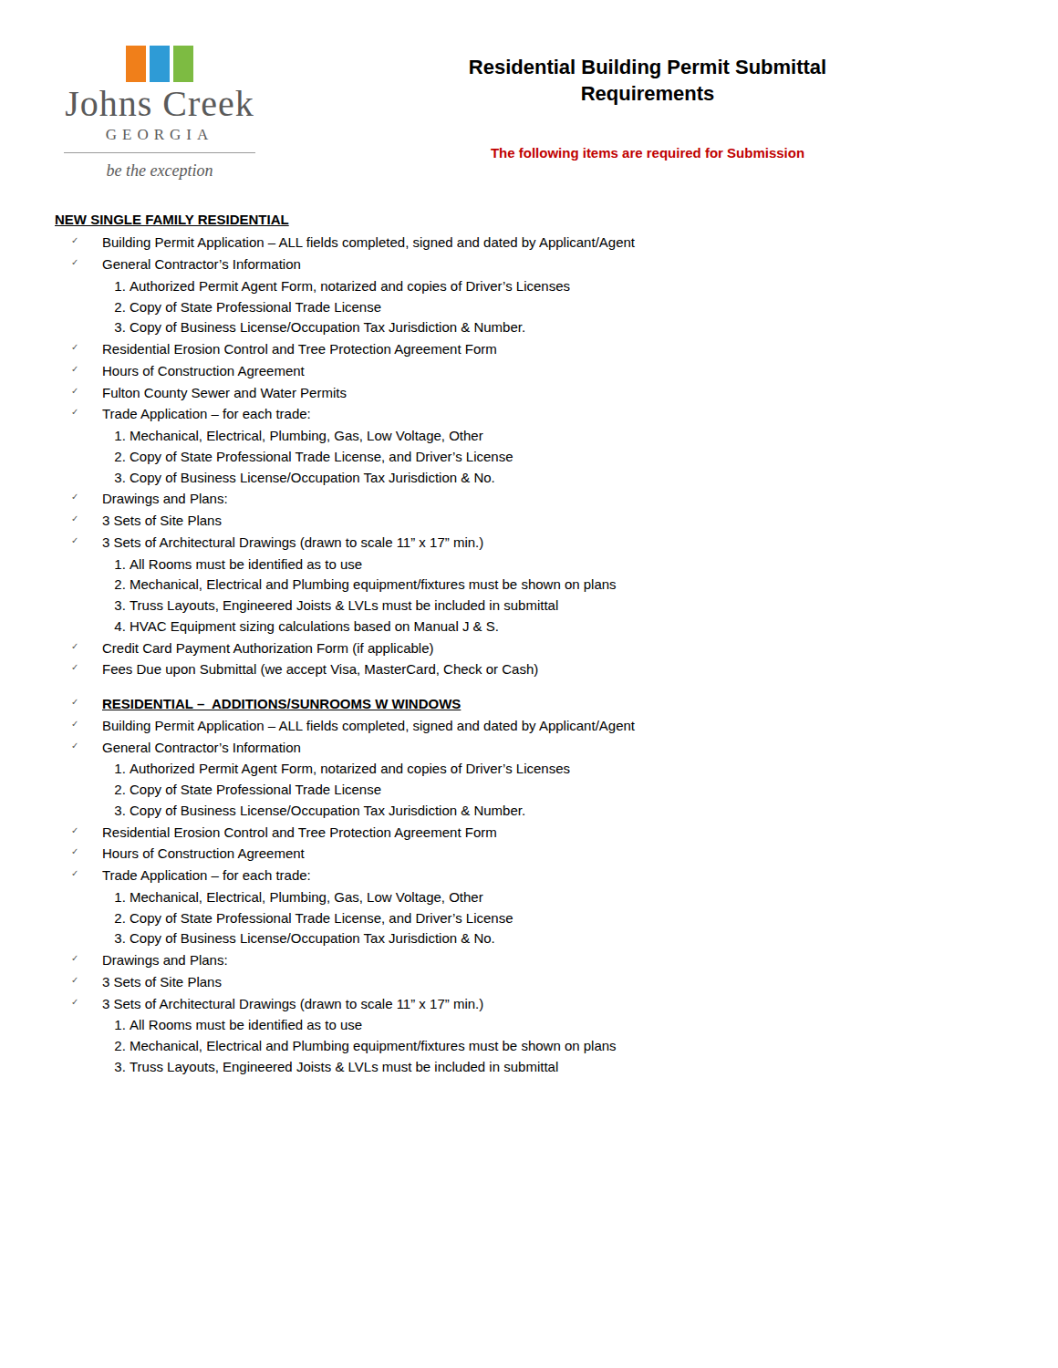Johns Creek
GEORGIA
be the exception
Residential Building Permit Submittal
Requirements
The following items are required for Submission
NEW SINGLE FAMILY RESIDENTIAL
Building Permit Application – ALL fields completed, signed and dated by Applicant/Agent
General Contractor’s Information
Authorized Permit Agent Form, notarized and copies of Driver’s Licenses
Copy of State Professional Trade License
Copy of Business License/Occupation Tax Jurisdiction & Number.
Residential Erosion Control and Tree Protection Agreement Form
Hours of Construction Agreement
Fulton County Sewer and Water Permits
Trade Application – for each trade:
Mechanical, Electrical, Plumbing, Gas, Low Voltage, Other
Copy of State Professional Trade License, and Driver’s License
Copy of Business License/Occupation Tax Jurisdiction & No.
Drawings and Plans:
3 Sets of Site Plans
3 Sets of Architectural Drawings (drawn to scale 11” x 17” min.)
All Rooms must be identified as to use
Mechanical, Electrical and Plumbing equipment/fixtures must be shown on plans
Truss Layouts, Engineered Joists & LVLs must be included in submittal
HVAC Equipment sizing calculations based on Manual J & S.
Credit Card Payment Authorization Form (if applicable)
Fees Due upon Submittal (we accept Visa, MasterCard, Check or Cash)
RESIDENTIAL – ADDITIONS/SUNROOMS W WINDOWS
Building Permit Application – ALL fields completed, signed and dated by Applicant/Agent
General Contractor’s Information
Authorized Permit Agent Form, notarized and copies of Driver’s Licenses
Copy of State Professional Trade License
Copy of Business License/Occupation Tax Jurisdiction & Number.
Residential Erosion Control and Tree Protection Agreement Form
Hours of Construction Agreement
Trade Application – for each trade:
Mechanical, Electrical, Plumbing, Gas, Low Voltage, Other
Copy of State Professional Trade License, and Driver’s License
Copy of Business License/Occupation Tax Jurisdiction & No.
Drawings and Plans:
3 Sets of Site Plans
3 Sets of Architectural Drawings (drawn to scale 11” x 17” min.)
All Rooms must be identified as to use
Mechanical, Electrical and Plumbing equipment/fixtures must be shown on plans
Truss Layouts, Engineered Joists & LVLs must be included in submittal